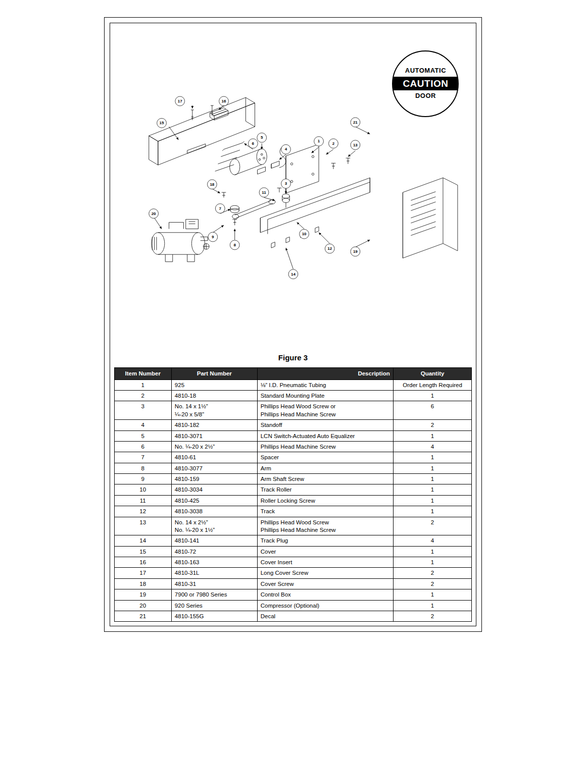17 16 15 5 6 4 1 2 13 3 11 7 9 8 10 12 14 18 19 20 21
AUTOMATIC
CAUTION
DOOR
Figure 3
| Item Number | Part Number | Description | Quantity |
| --- | --- | --- | --- |
| 1 | 925 | ⅛” I.D. Pneumatic Tubing | Order Length Required |
| 2 | 4810-18 | Standard Mounting Plate | 1 |
| 3 | No. 14 x 1½” ¼-20 x 5/8” | Phillips Head Wood Screw or Phillips Head Machine Screw | 6 |
| 4 | 4810-182 | Standoff | 2 |
| 5 | 4810-3071 | LCN Switch-Actuated Auto Equalizer | 1 |
| 6 | No. ¼-20 x 2½” | Phillips Head Machine Screw | 4 |
| 7 | 4810-61 | Spacer | 1 |
| 8 | 4810-3077 | Arm | 1 |
| 9 | 4810-159 | Arm Shaft Screw | 1 |
| 10 | 4810-3034 | Track Roller | 1 |
| 11 | 4810-425 | Roller Locking Screw | 1 |
| 12 | 4810-3038 | Track | 1 |
| 13 | No. 14 x 2½” No. ¼-20 x 1½” | Phillips Head Wood Screw Phillips Head Machine Screw | 2 |
| 14 | 4810-141 | Track Plug | 4 |
| 15 | 4810-72 | Cover | 1 |
| 16 | 4810-163 | Cover Insert | 1 |
| 17 | 4810-31L | Long Cover Screw | 2 |
| 18 | 4810-31 | Cover Screw | 2 |
| 19 | 7900 or 7980 Series | Control Box | 1 |
| 20 | 920 Series | Compressor (Optional) | 1 |
| 21 | 4810-155G | Decal | 2 |